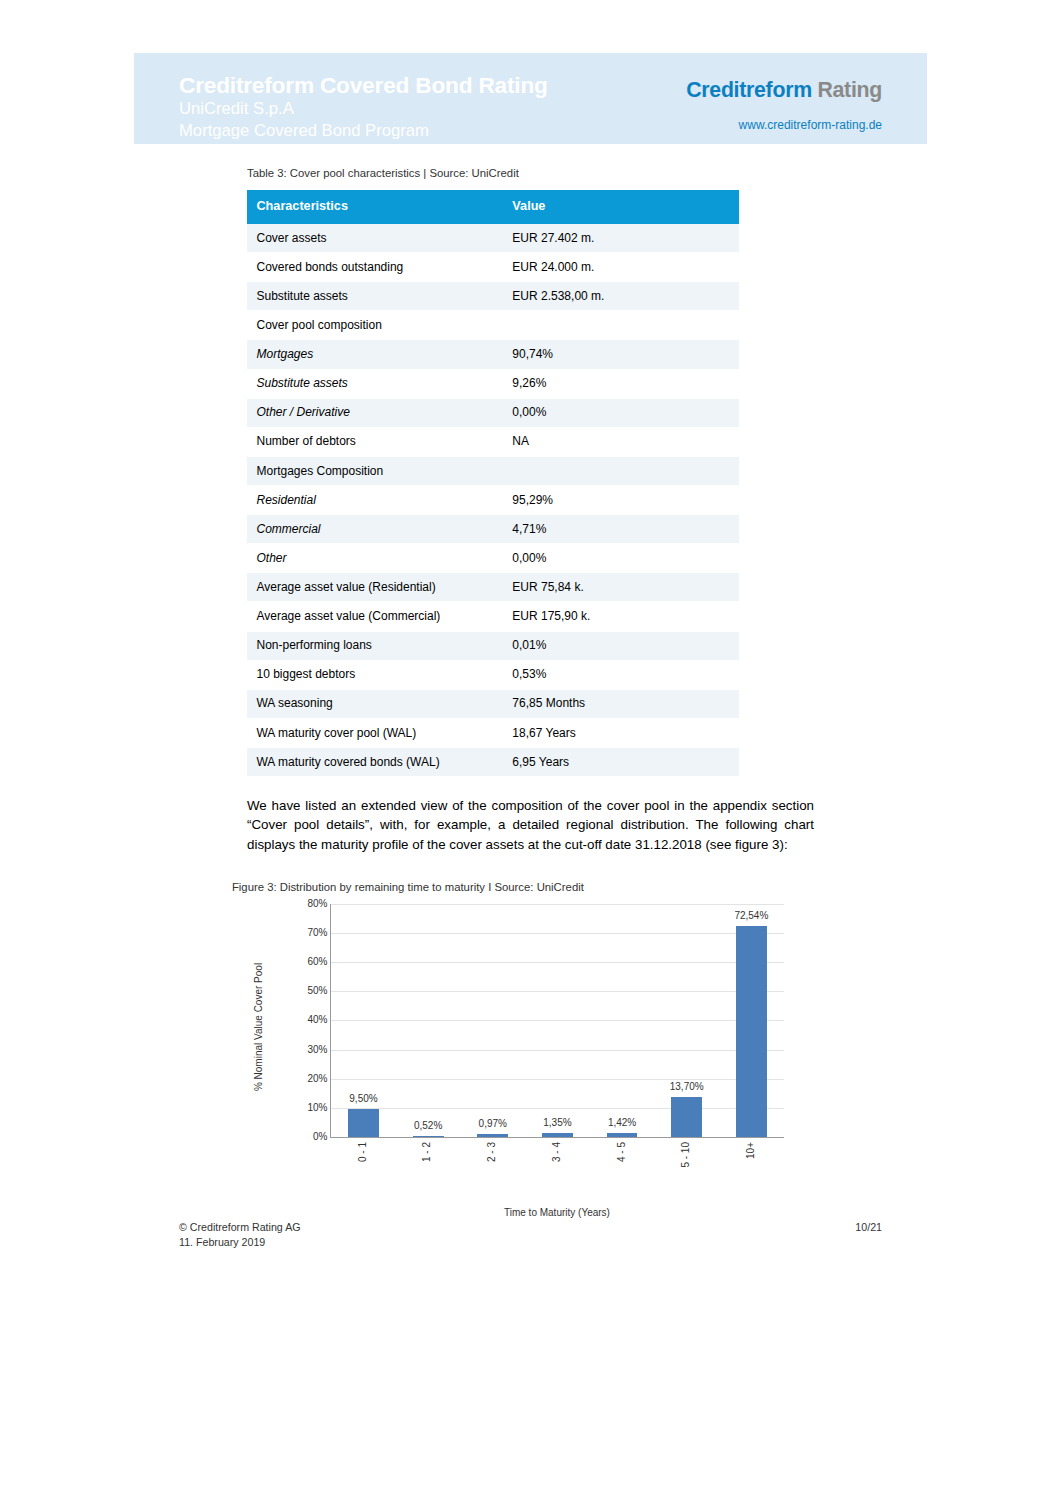Creditreform Covered Bond Rating
UniCredit S.p.A
Mortgage Covered Bond Program
Creditreform Rating
www.creditreform-rating.de
Table 3: Cover pool characteristics | Source: UniCredit
| Characteristics | Value |
| --- | --- |
| Cover assets | EUR 27.402 m. |
| Covered bonds outstanding | EUR 24.000 m. |
| Substitute assets | EUR 2.538,00 m. |
| Cover pool composition | |
| Mortgages | 90,74% |
| Substitute assets | 9,26% |
| Other / Derivative | 0,00% |
| Number of debtors | NA |
| Mortgages Composition | |
| Residential | 95,29% |
| Commercial | 4,71% |
| Other | 0,00% |
| Average asset value (Residential) | EUR 75,84 k. |
| Average asset value (Commercial) | EUR 175,90 k. |
| Non-performing loans | 0,01% |
| 10 biggest debtors | 0,53% |
| WA seasoning | 76,85 Months |
| WA maturity cover pool (WAL) | 18,67 Years |
| WA maturity covered bonds (WAL) | 6,95 Years |
We have listed an extended view of the composition of the cover pool in the appendix section “Cover pool details”, with, for example, a detailed regional distribution. The following chart displays the maturity profile of the cover assets at the cut-off date 31.12.2018 (see figure 3):
Figure 3: Distribution by remaining time to maturity I Source: UniCredit
% Nominal Value Cover Pool
80%
70%
60%
50%
40%
30%
20%
10%
0%
9,50%
0,52%
0,97%
1,35%
1,42%
13,70%
72,54%
0 - 1
1 - 2
2 - 3
3 - 4
4 - 5
5 - 10
10+
Time to Maturity (Years)
© Creditreform Rating AG
11. February 2019
10/21